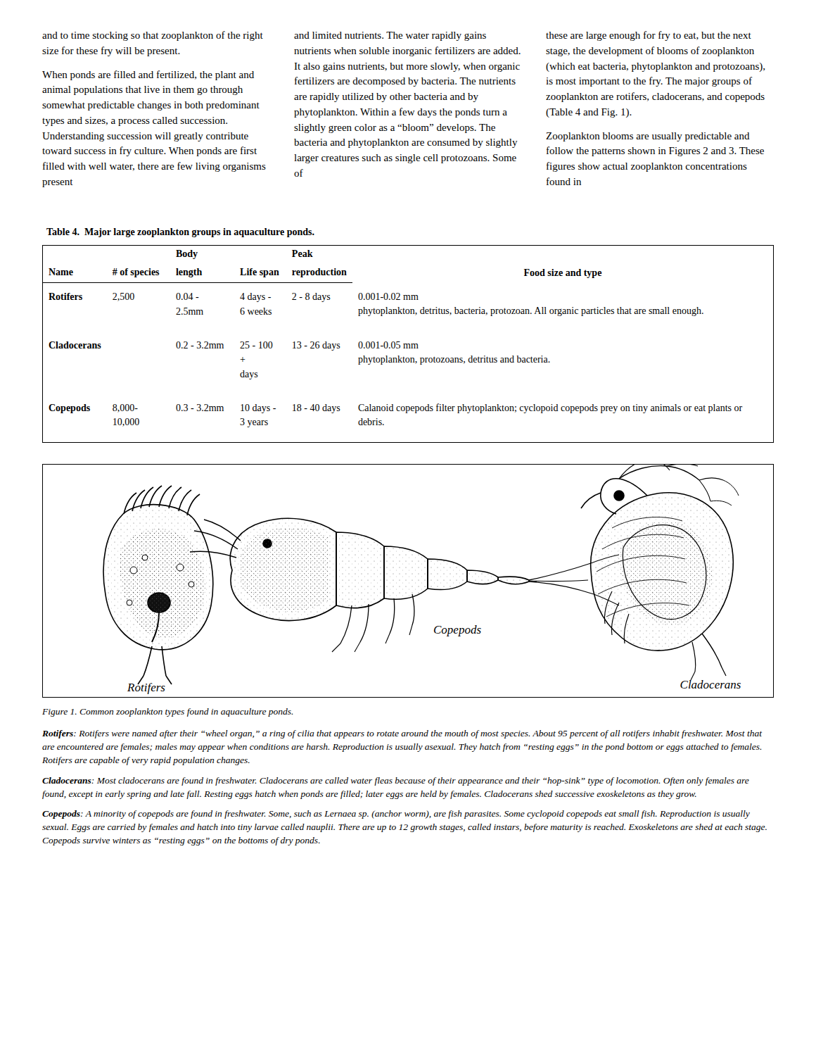and to time stocking so that zooplankton of the right size for these fry will be present.
When ponds are filled and fertilized, the plant and animal populations that live in them go through somewhat predictable changes in both predominant types and sizes, a process called succession. Understanding succession will greatly contribute toward success in fry culture. When ponds are first filled with well water, there are few living organisms present
and limited nutrients. The water rapidly gains nutrients when soluble inorganic fertilizers are added. It also gains nutrients, but more slowly, when organic fertilizers are decomposed by bacteria. The nutrients are rapidly utilized by other bacteria and by phytoplankton. Within a few days the ponds turn a slightly green color as a “bloom” develops. The bacteria and phytoplankton are consumed by slightly larger creatures such as single cell protozoans. Some of
these are large enough for fry to eat, but the next stage, the development of blooms of zooplankton (which eat bacteria, phytoplankton and protozoans), is most important to the fry. The major groups of zooplankton are rotifers, cladocerans, and copepods (Table 4 and Fig. 1).
Zooplankton blooms are usually predictable and follow the patterns shown in Figures 2 and 3. These figures show actual zooplankton concentrations found in
Table 4. Major large zooplankton groups in aquaculture ponds.
| | | Body | | Peak | Food size and type |
| --- | --- | --- | --- | --- | --- |
| Name | # of species | length | Life span | reproduction |
| Rotifers | 2,500 | 0.04 - 2.5mm | 4 days - 6 weeks | 2 - 8 days | 0.001-0.02 mm phytoplankton, detritus, bacteria, protozoan. All organic particles that are small enough. |
| Cladocerans | | 0.2 - 3.2mm | 25 - 100 + days | 13 - 26 days | 0.001-0.05 mm phytoplankton, protozoans, detritus and bacteria. |
| Copepods | 8,000-10,000 | 0.3 - 3.2mm | 10 days - 3 years | 18 - 40 days | Calanoid copepods filter phytoplankton; cyclopoid copepods prey on tiny animals or eat plants or debris. |
Rotifers Copepods Cladocerans
Figure 1. Common zooplankton types found in aquaculture ponds.
Rotifers: Rotifers were named after their “wheel organ,” a ring of cilia that appears to rotate around the mouth of most species. About 95 percent of all rotifers inhabit freshwater. Most that are encountered are females; males may appear when conditions are harsh. Reproduction is usually asexual. They hatch from “resting eggs” in the pond bottom or eggs attached to females. Rotifers are capable of very rapid population changes.
Cladocerans: Most cladocerans are found in freshwater. Cladocerans are called water fleas because of their appearance and their “hop-sink” type of locomotion. Often only females are found, except in early spring and late fall. Resting eggs hatch when ponds are filled; later eggs are held by females. Cladocerans shed successive exoskeletons as they grow.
Copepods: A minority of copepods are found in freshwater. Some, such as Lernaea sp. (anchor worm), are fish parasites. Some cyclopoid copepods eat small fish. Reproduction is usually sexual. Eggs are carried by females and hatch into tiny larvae called nauplii. There are up to 12 growth stages, called instars, before maturity is reached. Exoskeletons are shed at each stage. Copepods survive winters as “resting eggs” on the bottoms of dry ponds.